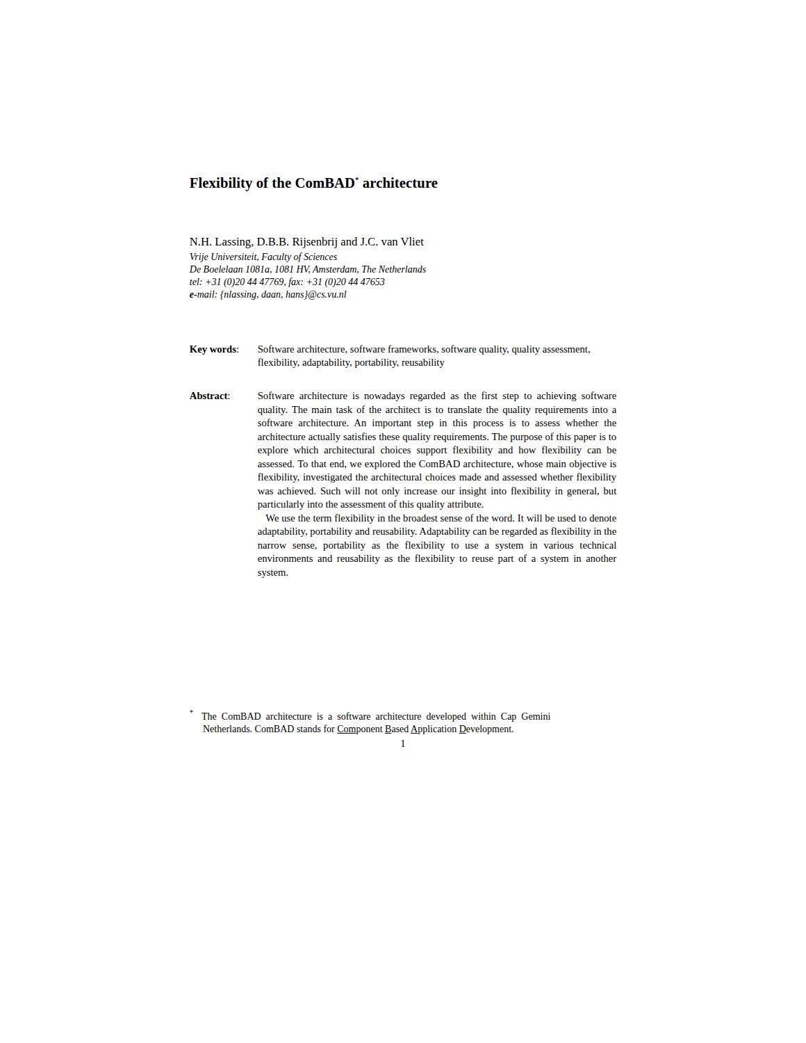Flexibility of the ComBAD* architecture
N.H. Lassing, D.B.B. Rijsenbrij and J.C. van Vliet
Vrije Universiteit, Faculty of Sciences
De Boelelaan 1081a, 1081 HV, Amsterdam, The Netherlands
tel: +31 (0)20 44 47769, fax: +31 (0)20 44 47653
e-mail: {nlassing, daan, hans}@cs.vu.nl
Key words:
Software architecture, software frameworks, software quality, quality assessment, flexibility, adaptability, portability, reusability
Abstract:
Software architecture is nowadays regarded as the first step to achieving software quality. The main task of the architect is to translate the quality requirements into a software architecture. An important step in this process is to assess whether the architecture actually satisfies these quality requirements. The purpose of this paper is to explore which architectural choices support flexibility and how flexibility can be assessed. To that end, we explored the ComBAD architecture, whose main objective is flexibility, investigated the architectural choices made and assessed whether flexibility was achieved. Such will not only increase our insight into flexibility in general, but particularly into the assessment of this quality attribute.
We use the term flexibility in the broadest sense of the word. It will be used to denote adaptability, portability and reusability. Adaptability can be regarded as flexibility in the narrow sense, portability as the flexibility to use a system in various technical environments and reusability as the flexibility to reuse part of a system in another system.
* The ComBAD architecture is a software architecture developed within Cap Gemini Netherlands. ComBAD stands for Component Based Application Development.
1